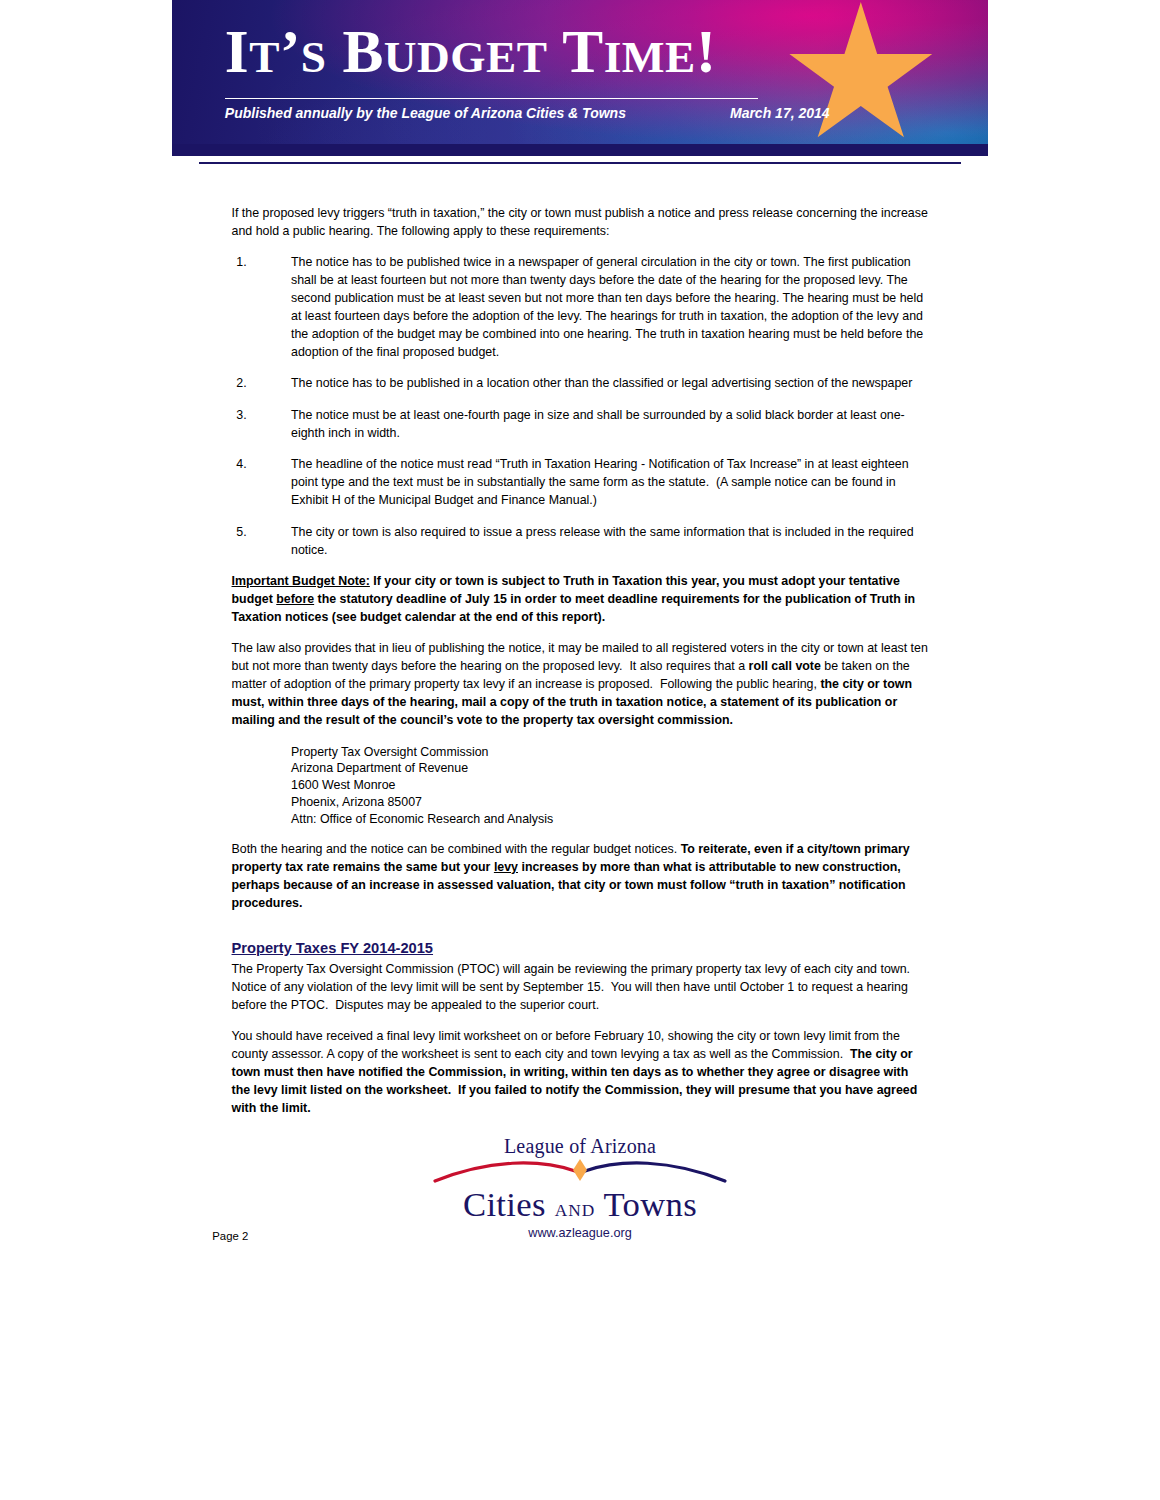IT’S BUDGET TIME!
Published annually by the League of Arizona Cities & Towns March 17, 2014
If the proposed levy triggers “truth in taxation,” the city or town must publish a notice and press release concerning the increase and hold a public hearing. The following apply to these requirements:
1. The notice has to be published twice in a newspaper of general circulation in the city or town. The first publication shall be at least fourteen but not more than twenty days before the date of the hearing for the proposed levy. The second publication must be at least seven but not more than ten days before the hearing. The hearing must be held at least fourteen days before the adoption of the levy. The hearings for truth in taxation, the adoption of the levy and the adoption of the budget may be combined into one hearing. The truth in taxation hearing must be held before the adoption of the final proposed budget.
2. The notice has to be published in a location other than the classified or legal advertising section of the newspaper
3. The notice must be at least one-fourth page in size and shall be surrounded by a solid black border at least one-eighth inch in width.
4. The headline of the notice must read “Truth in Taxation Hearing - Notification of Tax Increase” in at least eighteen point type and the text must be in substantially the same form as the statute. (A sample notice can be found in Exhibit H of the Municipal Budget and Finance Manual.)
5. The city or town is also required to issue a press release with the same information that is included in the required notice.
Important Budget Note: If your city or town is subject to Truth in Taxation this year, you must adopt your tentative budget before the statutory deadline of July 15 in order to meet deadline requirements for the publication of Truth in Taxation notices (see budget calendar at the end of this report).
The law also provides that in lieu of publishing the notice, it may be mailed to all registered voters in the city or town at least ten but not more than twenty days before the hearing on the proposed levy. It also requires that a roll call vote be taken on the matter of adoption of the primary property tax levy if an increase is proposed. Following the public hearing, the city or town must, within three days of the hearing, mail a copy of the truth in taxation notice, a statement of its publication or mailing and the result of the council’s vote to the property tax oversight commission.
Property Tax Oversight Commission
Arizona Department of Revenue
1600 West Monroe
Phoenix, Arizona 85007
Attn: Office of Economic Research and Analysis
Both the hearing and the notice can be combined with the regular budget notices. To reiterate, even if a city/town primary property tax rate remains the same but your levy increases by more than what is attributable to new construction, perhaps because of an increase in assessed valuation, that city or town must follow “truth in taxation” notification procedures.
Property Taxes FY 2014-2015
The Property Tax Oversight Commission (PTOC) will again be reviewing the primary property tax levy of each city and town. Notice of any violation of the levy limit will be sent by September 15. You will then have until October 1 to request a hearing before the PTOC. Disputes may be appealed to the superior court.
You should have received a final levy limit worksheet on or before February 10, showing the city or town levy limit from the county assessor. A copy of the worksheet is sent to each city and town levying a tax as well as the Commission. The city or town must then have notified the Commission, in writing, within ten days as to whether they agree or disagree with the levy limit listed on the worksheet. If you failed to notify the Commission, they will presume that you have agreed with the limit.
League of Arizona
Cities AND Towns
www.azleague.org
Page 2